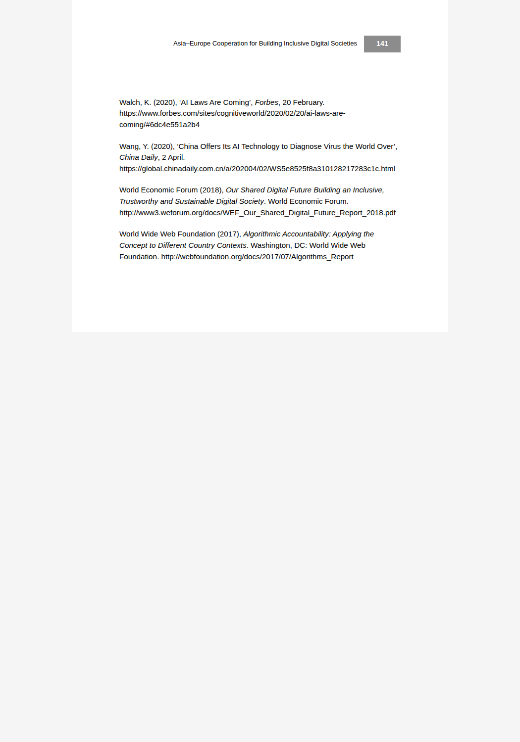Asia–Europe Cooperation for Building Inclusive Digital Societies 141
Walch, K. (2020), ‘AI Laws Are Coming’, Forbes, 20 February. https://www.forbes.com/sites/cognitiveworld/2020/02/20/ai-laws-are-coming/#6dc4e551a2b4
Wang, Y. (2020), ‘China Offers Its AI Technology to Diagnose Virus the World Over’, China Daily, 2 April. https://global.chinadaily.com.cn/a/202004/02/WS5e8525f8a310128217283c1c.html
World Economic Forum (2018), Our Shared Digital Future Building an Inclusive, Trustworthy and Sustainable Digital Society. World Economic Forum. http://www3.weforum.org/docs/WEF_Our_Shared_Digital_Future_Report_2018.pdf
World Wide Web Foundation (2017), Algorithmic Accountability: Applying the Concept to Different Country Contexts. Washington, DC: World Wide Web Foundation. http://webfoundation.org/docs/2017/07/Algorithms_Report